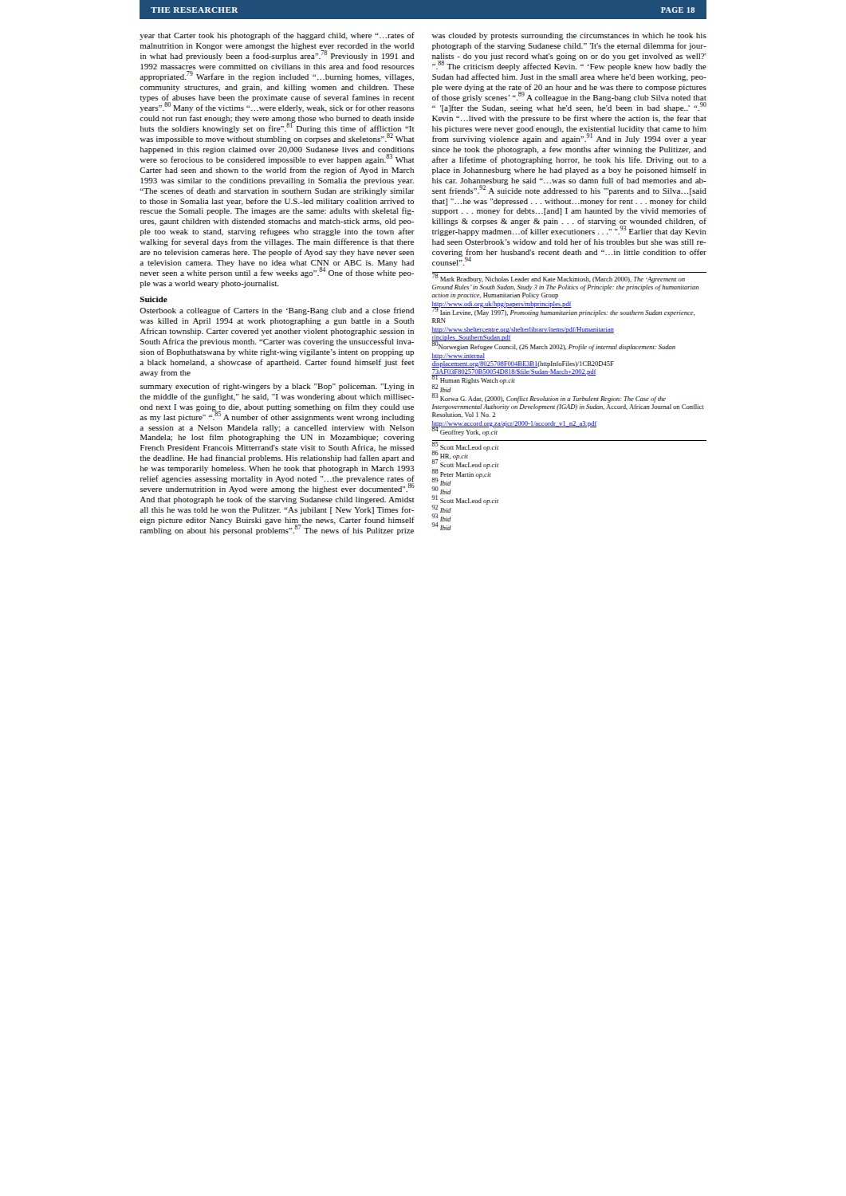The Researcher Page 18
year that Carter took his photograph of the haggard child, where “…rates of malnutrition in Kongor were amongst the highest ever recorded in the world in what had previously been a food-surplus area”.78 Previously in 1991 and 1992 massacres were committed on civilians in this area and food resources appropriated.79 Warfare in the region included “…burning homes, villages, community structures, and grain, and killing women and children. These types of abuses have been the proximate cause of several famines in recent years”.80 Many of the victims “…were elderly, weak, sick or for other reasons could not run fast enough; they were among those who burned to death inside huts the soldiers knowingly set on fire”.81 During this time of affliction “It was impossible to move without stumbling on corpses and skeletons”.82 What happened in this region claimed over 20,000 Sudanese lives and conditions were so ferocious to be considered impossible to ever happen again.83 What Carter had seen and shown to the world from the region of Ayod in March 1993 was similar to the conditions prevailing in Somalia the previous year. “The scenes of death and starvation in southern Sudan are strikingly similar to those in Somalia last year, before the U.S.-led military coalition arrived to rescue the Somali people. The images are the same: adults with skeletal figures, gaunt children with distended stomachs and match-stick arms, old people too weak to stand, starving refugees who straggle into the town after walking for several days from the villages. The main difference is that there are no television cameras here. The people of Ayod say they have never seen a television camera. They have no idea what CNN or ABC is. Many had never seen a white person until a few weeks ago”.84 One of those white people was a world weary photo-journalist.
Suicide
Osterbook a colleague of Carters in the ‘Bang-Bang club and a close friend was killed in April 1994 at work photographing a gun battle in a South African township. Carter covered yet another violent photographic session in South Africa the previous month. “Carter was covering the unsuccessful invasion of Bophuthatswana by white right-wing vigilante’s intent on propping up a black homeland, a showcase of apartheid. Carter found himself just feet away from the
summary execution of right-wingers by a black "Bop" policeman. "Lying in the middle of the gunfight," he said, "I was wondering about which millisecond next I was going to die, about putting something on film they could use as my last picture" “.85 A number of other assignments went wrong including a session at a Nelson Mandela rally; a cancelled interview with Nelson Mandela; he lost film photographing the UN in Mozambique; covering French President Francois Mitterrand's state visit to South Africa, he missed the deadline. He had financial problems. His relationship had fallen apart and he was temporarily homeless. When he took that photograph in March 1993 relief agencies assessing mortality in Ayod noted "…the prevalence rates of severe undernutrition in Ayod were among the highest ever documented".86 And that photograph he took of the starving Sudanese child lingered. Amidst all this he was told he won the Pulitzer. “As jubilant [ New York] Times foreign picture editor Nancy Buirski gave him the news, Carter found himself rambling on about his personal problems”.87 The news of his Pulitzer prize was clouded by protests surrounding the circumstances in which he took his photograph of the starving Sudanese child.” 'It's the eternal dilemma for journalists - do you just record what's going on or do you get involved as well?' ”.88 The criticism deeply affected Kevin. “ ‘Few people knew how badly the Sudan had affected him. Just in the small area where he'd been working, people were dying at the rate of 20 an hour and he was there to compose pictures of those grisly scenes’ “.89 A colleague in the Bang-bang club Silva noted that “ '[a]fter the Sudan, seeing what he'd seen, he'd been in bad shape..' “.90 Kevin “…lived with the pressure to be first where the action is, the fear that his pictures were never good enough, the existential lucidity that came to him from surviving violence again and again”.91 And in July 1994 over a year since he took the photograph, a few months after winning the Pulitizer, and after a lifetime of photographing horror, he took his life. Driving out to a place in Johannesburg where he had played as a boy he poisoned himself in his car. Johannesburg he said “…was so damn full of bad memories and absent friends”.92 A suicide note addressed to his "'parents and to Silva…[said that] "…he was "depressed . . . without…money for rent . . . money for child support . . . money for debts…[and] I am haunted by the vivid memories of killings & corpses & anger & pain . . . of starving or wounded children, of trigger-happy madmen…of killer executioners . . ." ".93 Earlier that day Kevin had seen Osterbrook’s widow and told her of his troubles but she was still recovering from her husband's recent death and “…in little condition to offer counsel”.94
78 Mark Bradbury, Nicholas Leader and Kate Mackintosh, (March 2000), The ‘Agreement on Ground Rules’ in South Sudan, Study 3 in The Politics of Principle: the principles of humanitarian action in practice, Humanitarian Policy Group
http://www.odi.org.uk/hpg/papers/mbprinciples.pdf
79 Iain Levine, (May 1997), Promoting humanitarian principles: the southern Sudan experience, RRN
http://www.sheltercentre.org/shelterlibrary/items/pdf/Humanitarian
rinciples_SouthernSudan.pdf
80Norwegian Refugee Council, (26 March 2002), Profile of internal displacement: Sudan
http://www.internal
displacement.org/8025708F004BE3B1(httpInfoFiles)/1CB20D45F
73AF03F802570B50054D818/$file/Sudan-March+2002.pdf
81 Human Rights Watch op.cit
82 Ibid
83 Korwa G. Adar, (2000), Conflict Resolution in a Turbulent Region: The Case of the Intergovernmental Authority on Development (IGAD) in Sudan, Accord, African Journal on Conflict Resolution, Vol 1 No. 2
http://www.accord.org.za/ajcr/2000-1/accordr_v1_n2_a3.pdf
84 Geoffrey York, op.cit
85 Scott MacLeod op.cit
86 HR, op.cit
87 Scott MacLeod op.cit
88 Peter Martin op,cit
89 Ibid
90 Ibid
91 Scott MacLeod op.cit
92 Ibid
93 Ibid
94 Ibid